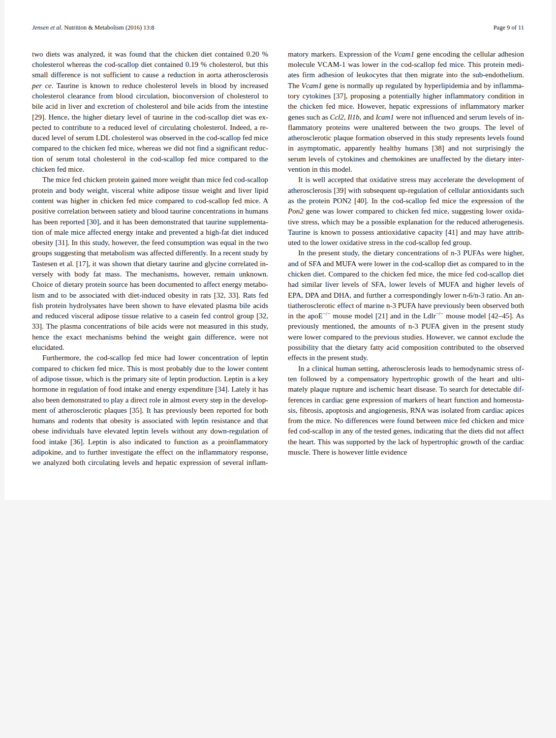Jensen et al. Nutrition & Metabolism (2016) 13:8
Page 9 of 11
two diets was analyzed, it was found that the chicken diet contained 0.20 % cholesterol whereas the cod-scallop diet contained 0.19 % cholesterol, but this small difference is not sufficient to cause a reduction in aorta atherosclerosis per ce. Taurine is known to reduce cholesterol levels in blood by increased cholesterol clearance from blood circulation, bioconversion of cholesterol to bile acid in liver and excretion of cholesterol and bile acids from the intestine [29]. Hence, the higher dietary level of taurine in the cod-scallop diet was expected to contribute to a reduced level of circulating cholesterol. Indeed, a reduced level of serum LDL cholesterol was observed in the cod-scallop fed mice compared to the chicken fed mice, whereas we did not find a significant reduction of serum total cholesterol in the cod-scallop fed mice compared to the chicken fed mice.
The mice fed chicken protein gained more weight than mice fed cod-scallop protein and body weight, visceral white adipose tissue weight and liver lipid content was higher in chicken fed mice compared to cod-scallop fed mice. A positive correlation between satiety and blood taurine concentrations in humans has been reported [30], and it has been demonstrated that taurine supplementation of male mice affected energy intake and prevented a high-fat diet induced obesity [31]. In this study, however, the feed consumption was equal in the two groups suggesting that metabolism was affected differently. In a recent study by Tastesen et al. [17], it was shown that dietary taurine and glycine correlated inversely with body fat mass. The mechanisms, however, remain unknown. Choice of dietary protein source has been documented to affect energy metabolism and to be associated with diet-induced obesity in rats [32, 33]. Rats fed fish protein hydrolysates have been shown to have elevated plasma bile acids and reduced visceral adipose tissue relative to a casein fed control group [32, 33]. The plasma concentrations of bile acids were not measured in this study, hence the exact mechanisms behind the weight gain difference, were not elucidated.
Furthermore, the cod-scallop fed mice had lower concentration of leptin compared to chicken fed mice. This is most probably due to the lower content of adipose tissue, which is the primary site of leptin production. Leptin is a key hormone in regulation of food intake and energy expenditure [34]. Lately it has also been demonstrated to play a direct role in almost every step in the development of atherosclerotic plaques [35]. It has previously been reported for both humans and rodents that obesity is associated with leptin resistance and that obese individuals have elevated leptin levels without any down-regulation of food intake [36]. Leptin is also indicated to function as a proinflammatory adipokine, and to further investigate the effect on the inflammatory response, we analyzed both circulating levels and hepatic expression of several inflammatory markers. Expression of the Vcam1 gene encoding the cellular adhesion molecule VCAM-1 was lower in the cod-scallop fed mice. This protein mediates firm adhesion of leukocytes that then migrate into the sub-endothelium. The Vcam1 gene is normally up regulated by hyperlipidemia and by inflammatory cytokines [37], proposing a potentially higher inflammatory condition in the chicken fed mice. However, hepatic expressions of inflammatory marker genes such as Ccl2, Il1b, and Icam1 were not influenced and serum levels of inflammatory proteins were unaltered between the two groups. The level of atherosclerotic plaque formation observed in this study represents levels found in asymptomatic, apparently healthy humans [38] and not surprisingly the serum levels of cytokines and chemokines are unaffected by the dietary intervention in this model.
It is well accepted that oxidative stress may accelerate the development of atherosclerosis [39] with subsequent up-regulation of cellular antioxidants such as the protein PON2 [40]. In the cod-scallop fed mice the expression of the Pon2 gene was lower compared to chicken fed mice, suggesting lower oxidative stress, which may be a possible explanation for the reduced atherogenesis. Taurine is known to possess antioxidative capacity [41] and may have attributed to the lower oxidative stress in the cod-scallop fed group.
In the present study, the dietary concentrations of n-3 PUFAs were higher, and of SFA and MUFA were lower in the cod-scallop diet as compared to in the chicken diet. Compared to the chicken fed mice, the mice fed cod-scallop diet had similar liver levels of SFA, lower levels of MUFA and higher levels of EPA, DPA and DHA, and further a correspondingly lower n-6/n-3 ratio. An antiatherosclerotic effect of marine n-3 PUFA have previously been observed both in the apoE−/− mouse model [21] and in the Ldlr−/− mouse model [42–45]. As previously mentioned, the amounts of n-3 PUFA given in the present study were lower compared to the previous studies. However, we cannot exclude the possibility that the dietary fatty acid composition contributed to the observed effects in the present study.
In a clinical human setting, atherosclerosis leads to hemodynamic stress often followed by a compensatory hypertrophic growth of the heart and ultimately plaque rupture and ischemic heart disease. To search for detectable differences in cardiac gene expression of markers of heart function and homeostasis, fibrosis, apoptosis and angiogenesis, RNA was isolated from cardiac apices from the mice. No differences were found between mice fed chicken and mice fed cod-scallop in any of the tested genes, indicating that the diets did not affect the heart. This was supported by the lack of hypertrophic growth of the cardiac muscle. There is however little evidence